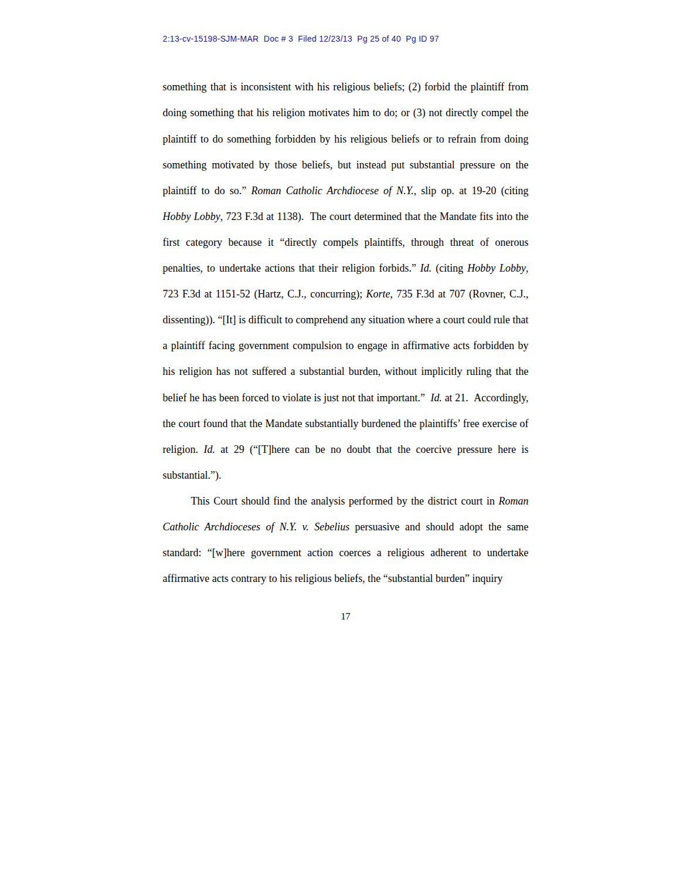2:13-cv-15198-SJM-MAR Doc # 3 Filed 12/23/13 Pg 25 of 40 Pg ID 97
something that is inconsistent with his religious beliefs; (2) forbid the plaintiff from doing something that his religion motivates him to do; or (3) not directly compel the plaintiff to do something forbidden by his religious beliefs or to refrain from doing something motivated by those beliefs, but instead put substantial pressure on the plaintiff to do so.” Roman Catholic Archdiocese of N.Y., slip op. at 19-20 (citing Hobby Lobby, 723 F.3d at 1138). The court determined that the Mandate fits into the first category because it “directly compels plaintiffs, through threat of onerous penalties, to undertake actions that their religion forbids.” Id. (citing Hobby Lobby, 723 F.3d at 1151-52 (Hartz, C.J., concurring); Korte, 735 F.3d at 707 (Rovner, C.J., dissenting)). “[It] is difficult to comprehend any situation where a court could rule that a plaintiff facing government compulsion to engage in affirmative acts forbidden by his religion has not suffered a substantial burden, without implicitly ruling that the belief he has been forced to violate is just not that important.” Id. at 21. Accordingly, the court found that the Mandate substantially burdened the plaintiffs’ free exercise of religion. Id. at 29 (“[T]here can be no doubt that the coercive pressure here is substantial.”).
This Court should find the analysis performed by the district court in Roman Catholic Archdioceses of N.Y. v. Sebelius persuasive and should adopt the same standard: “[w]here government action coerces a religious adherent to undertake affirmative acts contrary to his religious beliefs, the “substantial burden” inquiry
17